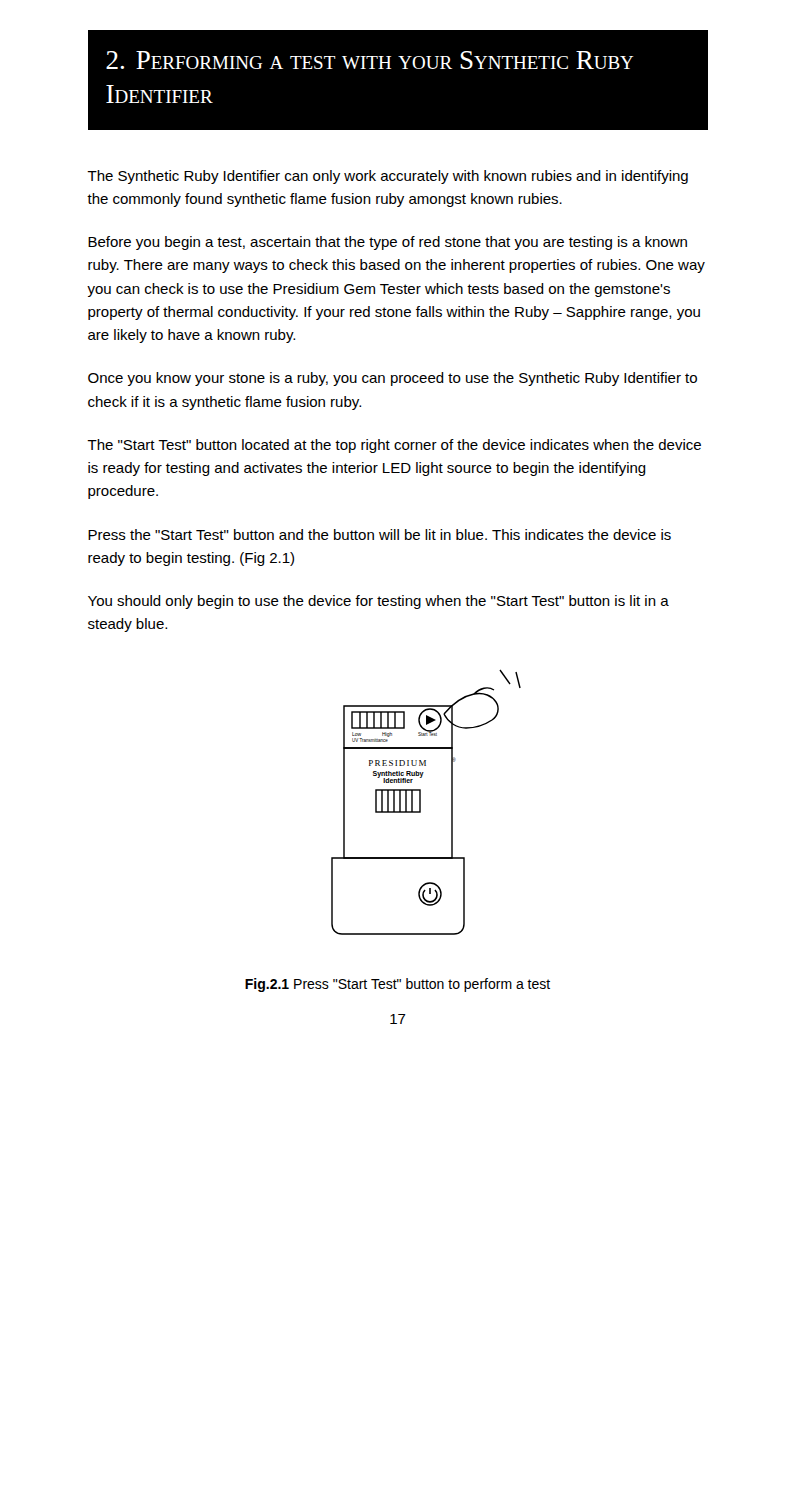2. Performing a test with your Synthetic Ruby Identifier
The Synthetic Ruby Identifier can only work accurately with known rubies and in identifying the commonly found synthetic flame fusion ruby amongst known rubies.
Before you begin a test, ascertain that the type of red stone that you are testing is a known ruby. There are many ways to check this based on the inherent properties of rubies. One way you can check is to use the Presidium Gem Tester which tests based on the gemstone's property of thermal conductivity. If your red stone falls within the Ruby – Sapphire range, you are likely to have a known ruby.
Once you know your stone is a ruby, you can proceed to use the Synthetic Ruby Identifier to check if it is a synthetic flame fusion ruby.
The "Start Test" button located at the top right corner of the device indicates when the device is ready for testing and activates the interior LED light source to begin the identifying procedure.
Press the "Start Test" button and the button will be lit in blue. This indicates the device is ready to begin testing. (Fig 2.1)
You should only begin to use the device for testing when the "Start Test" button is lit in a steady blue.
Low High UV Transmittance Start Test PRESIDIUM ® Synthetic Ruby Identifier
Fig.2.1 Press "Start Test" button to perform a test
17